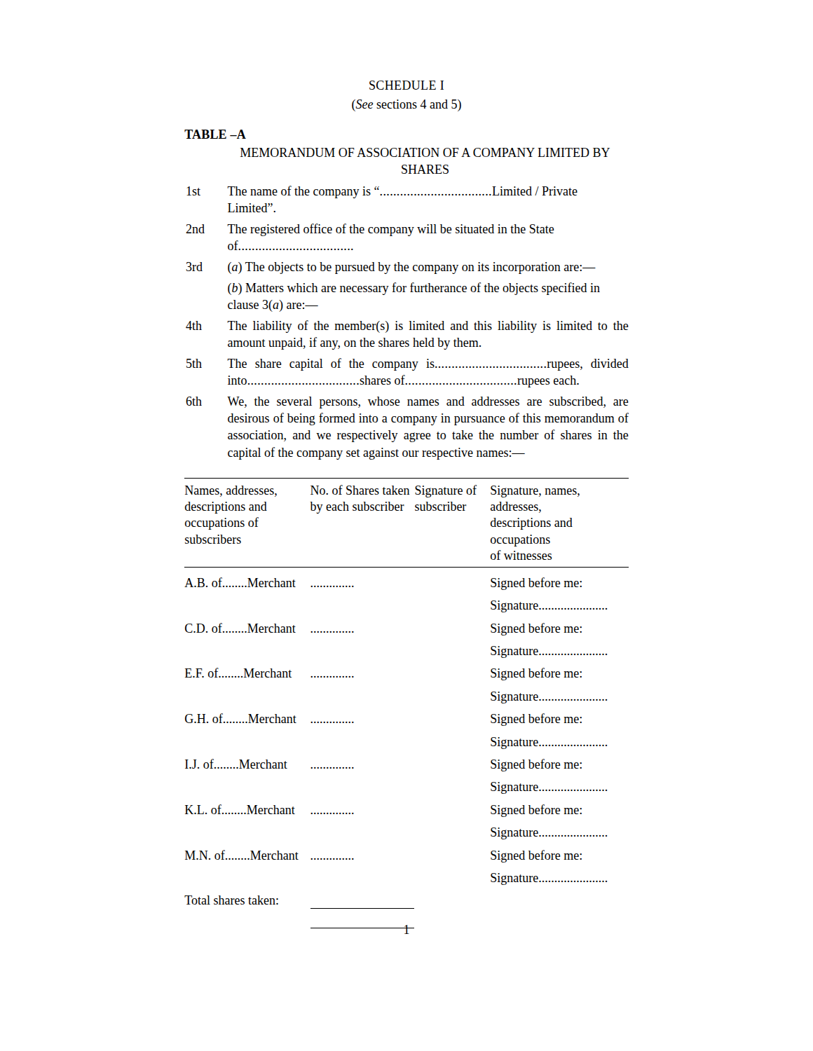SCHEDULE I
(See sections 4 and 5)
TABLE –A
MEMORANDUM OF ASSOCIATION OF A COMPANY LIMITED BY SHARES
1st
The name of the company is “................................. Limited / Private Limited”.
2nd
The registered office of the company will be situated in the State of..................................
3rd
(a) The objects to be pursued by the company on its incorporation are:—
(b) Matters which are necessary for furtherance of the objects specified in clause 3(a) are:—
4th
The liability of the member(s) is limited and this liability is limited to the amount unpaid, if any, on the shares held by them.
5th
The share capital of the company is................................. rupees, divided into................................. shares of................................. rupees each.
6th
We, the several persons, whose names and addresses are subscribed, are desirous of being formed into a company in pursuance of this memorandum of association, and we respectively agree to take the number of shares in the capital of the company set against our respective names:—
| Names, addresses, descriptions and occupations of subscribers | No. of Shares taken by each subscriber | Signature of subscriber | Signature, names, addresses, descriptions and occupations of witnesses |
| --- | --- | --- | --- |
| A.B. of........Merchant | .............. | | Signed before me: Signature...................... |
| C.D. of........Merchant | .............. | | Signed before me: Signature...................... |
| E.F. of........Merchant | .............. | | Signed before me: Signature...................... |
| G.H. of........Merchant | .............. | | Signed before me: Signature...................... |
| I.J. of........Merchant | .............. | | Signed before me: Signature...................... |
| K.L. of........Merchant | .............. | | Signed before me: Signature...................... |
| M.N. of........Merchant | .............. | | Signed before me: Signature...................... |
| Total shares taken: | | | |
1